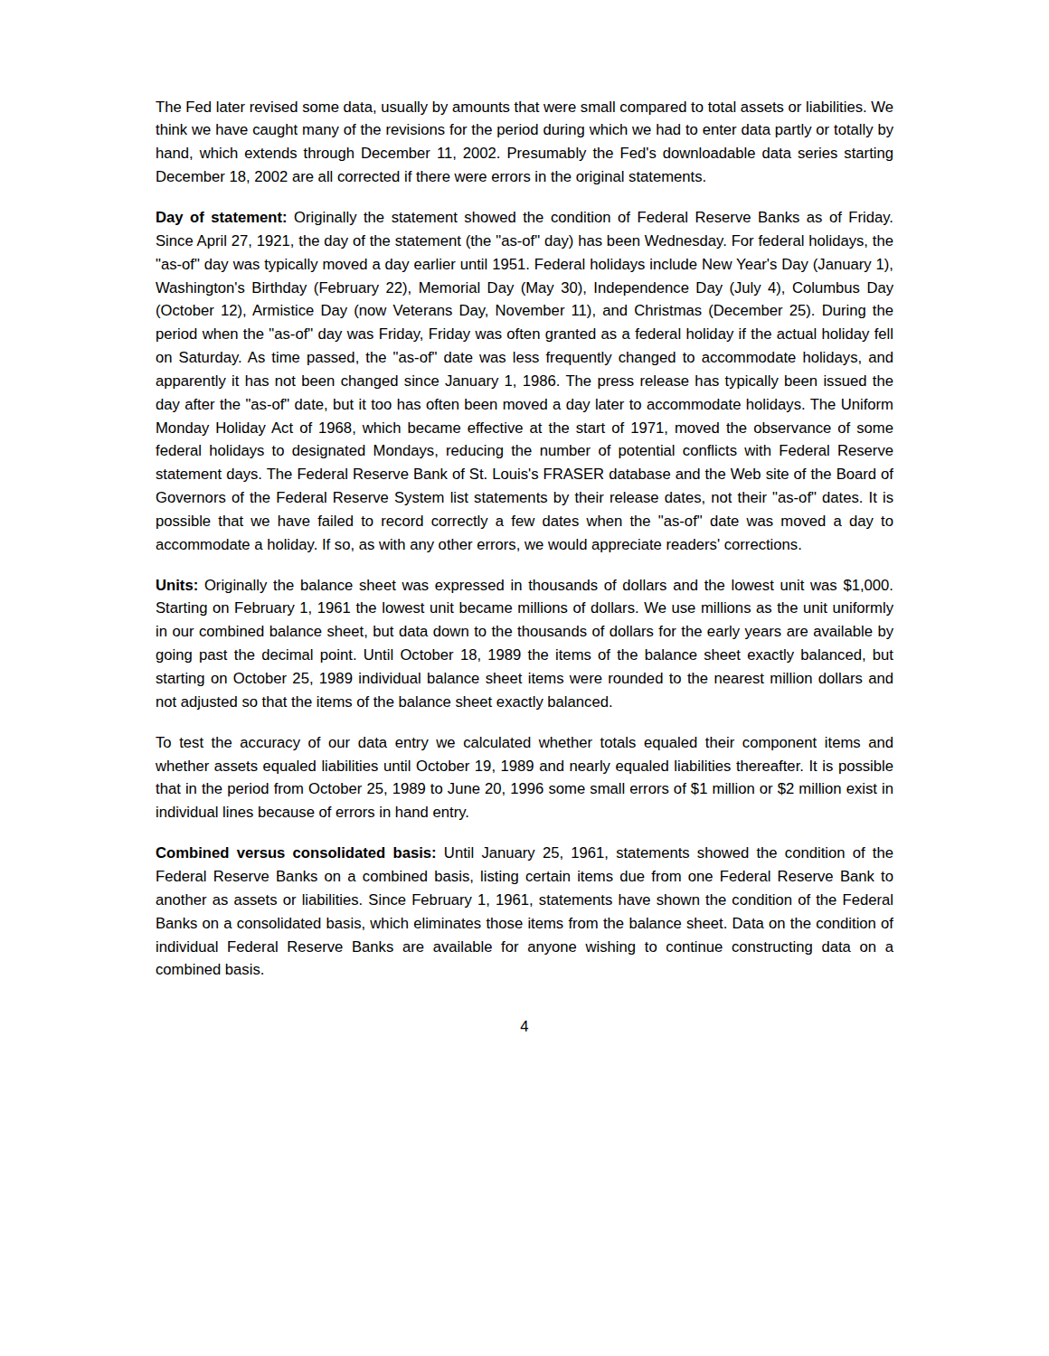The Fed later revised some data, usually by amounts that were small compared to total assets or liabilities. We think we have caught many of the revisions for the period during which we had to enter data partly or totally by hand, which extends through December 11, 2002. Presumably the Fed's downloadable data series starting December 18, 2002 are all corrected if there were errors in the original statements.
Day of statement: Originally the statement showed the condition of Federal Reserve Banks as of Friday. Since April 27, 1921, the day of the statement (the "as-of" day) has been Wednesday. For federal holidays, the "as-of" day was typically moved a day earlier until 1951. Federal holidays include New Year's Day (January 1), Washington's Birthday (February 22), Memorial Day (May 30), Independence Day (July 4), Columbus Day (October 12), Armistice Day (now Veterans Day, November 11), and Christmas (December 25). During the period when the "as-of" day was Friday, Friday was often granted as a federal holiday if the actual holiday fell on Saturday. As time passed, the "as-of" date was less frequently changed to accommodate holidays, and apparently it has not been changed since January 1, 1986. The press release has typically been issued the day after the "as-of" date, but it too has often been moved a day later to accommodate holidays. The Uniform Monday Holiday Act of 1968, which became effective at the start of 1971, moved the observance of some federal holidays to designated Mondays, reducing the number of potential conflicts with Federal Reserve statement days. The Federal Reserve Bank of St. Louis's FRASER database and the Web site of the Board of Governors of the Federal Reserve System list statements by their release dates, not their "as-of" dates. It is possible that we have failed to record correctly a few dates when the "as-of" date was moved a day to accommodate a holiday. If so, as with any other errors, we would appreciate readers' corrections.
Units: Originally the balance sheet was expressed in thousands of dollars and the lowest unit was $1,000. Starting on February 1, 1961 the lowest unit became millions of dollars. We use millions as the unit uniformly in our combined balance sheet, but data down to the thousands of dollars for the early years are available by going past the decimal point. Until October 18, 1989 the items of the balance sheet exactly balanced, but starting on October 25, 1989 individual balance sheet items were rounded to the nearest million dollars and not adjusted so that the items of the balance sheet exactly balanced.
To test the accuracy of our data entry we calculated whether totals equaled their component items and whether assets equaled liabilities until October 19, 1989 and nearly equaled liabilities thereafter. It is possible that in the period from October 25, 1989 to June 20, 1996 some small errors of $1 million or $2 million exist in individual lines because of errors in hand entry.
Combined versus consolidated basis: Until January 25, 1961, statements showed the condition of the Federal Reserve Banks on a combined basis, listing certain items due from one Federal Reserve Bank to another as assets or liabilities. Since February 1, 1961, statements have shown the condition of the Federal Banks on a consolidated basis, which eliminates those items from the balance sheet. Data on the condition of individual Federal Reserve Banks are available for anyone wishing to continue constructing data on a combined basis.
4